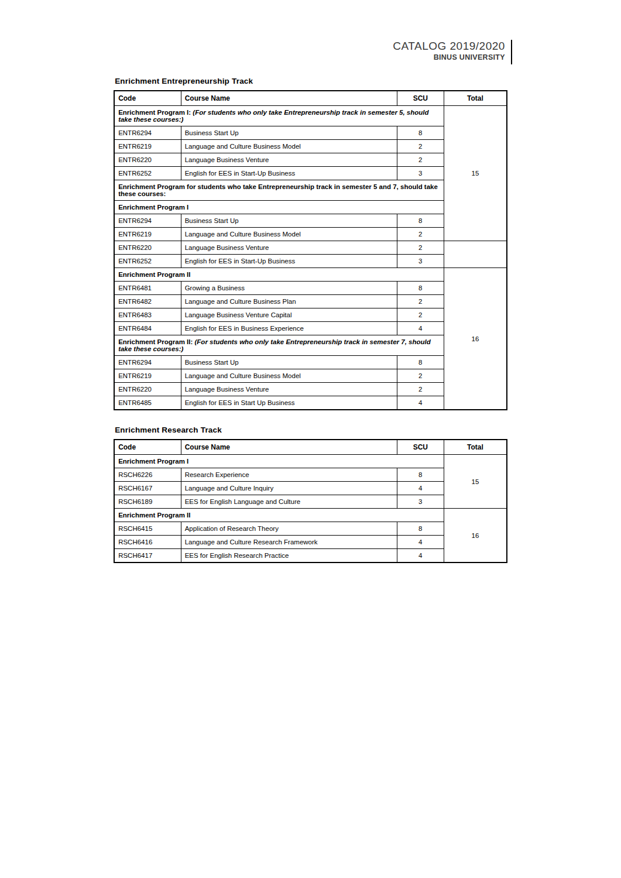CATALOG 2019/2020
BINUS UNIVERSITY
Enrichment Entrepreneurship Track
| Code | Course Name | SCU | Total |
| --- | --- | --- | --- |
| Enrichment Program I: (For students who only take Entrepreneurship track in semester 5, should take these courses:) | 15 |
| ENTR6294 | Business Start Up | 8 |
| ENTR6219 | Language and Culture Business Model | 2 |
| ENTR6220 | Language Business Venture | 2 |
| ENTR6252 | English for EES in Start-Up Business | 3 |
| Enrichment Program for students who take Entrepreneurship track in semester 5 and 7, should take these courses: |
| Enrichment Program I |
| ENTR6294 | Business Start Up | 8 |
| ENTR6219 | Language and Culture Business Model | 2 |
| ENTR6220 | Language Business Venture | 2 | |
| ENTR6252 | English for EES in Start-Up Business | 3 |
| Enrichment Program II | 16 |
| ENTR6481 | Growing a Business | 8 |
| ENTR6482 | Language and Culture Business Plan | 2 |
| ENTR6483 | Language Business Venture Capital | 2 |
| ENTR6484 | English for EES in Business Experience | 4 |
| Enrichment Program II: (For students who only take Entrepreneurship track in semester 7, should take these courses:) |
| ENTR6294 | Business Start Up | 8 |
| ENTR6219 | Language and Culture Business Model | 2 |
| ENTR6220 | Language Business Venture | 2 |
| ENTR6485 | English for EES in Start Up Business | 4 |
Enrichment Research Track
| Code | Course Name | SCU | Total |
| --- | --- | --- | --- |
| Enrichment Program I | 15 |
| RSCH6226 | Research Experience | 8 |
| RSCH6167 | Language and Culture Inquiry | 4 |
| RSCH6189 | EES for English Language and Culture | 3 |
| Enrichment Program II | 16 |
| RSCH6415 | Application of Research Theory | 8 |
| RSCH6416 | Language and Culture Research Framework | 4 |
| RSCH6417 | EES for English Research Practice | 4 |